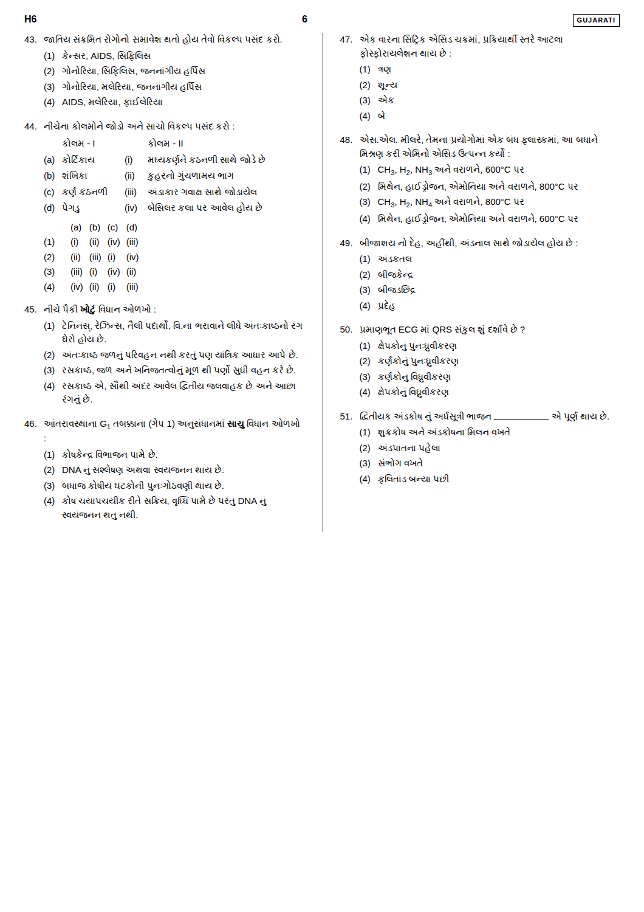H6
6
GUJARATI
43.
જાતિય સંક્રમિત રોગોનો સમાવેશ થતો હોય તેવો વિકલ્પ પસંદ કરો.
(1) કેન્સર, AIDS, સિફિલિસ
(2) ગોનોરિયા, સિફિલિસ, જનનાંગીય હર્પિસ
(3) ગોનોરિયા, મલેરિયા, જનનાંગીય હર્પિસ
(4) AIDS, મલેરિયા, ફાઈલેરિયા
44.
નીચેના કોલમોને જોડો અને સાચો વિકલ્પ પસંદ કરો :
| | કોલમ - I | | કોલમ - II |
| (a) | કોર્ટિકાય | (i) | મધ્યકર્ણને કંઠનળી સાથે જોડે છે |
| (b) | શંખિકા | (ii) | કુહરનો ગુંચળામય ભાગ |
| (c) | કર્ણ કંઠનળી | (iii) | અંડાકાર ગવાક્ષ સાથે જોડાયેલ |
| (d) | પેંગડુ | (iv) | બેસિલર કલા પર આવેલ હોય છે |
| | (a) | (b) | (c) | (d) |
| (1) | (i) | (ii) | (iv) | (iii) |
| (2) | (ii) | (iii) | (i) | (iv) |
| (3) | (iii) | (i) | (iv) | (ii) |
| (4) | (iv) | (ii) | (i) | (iii) |
45.
નીચે પૈકી ખોટું વિધાન ઓળખો :
(1) ટેનિનસ્, રેઝિન્સ, તૈલી પદાર્થો, વિ.ના ભરાવાને લીધે અંતઃકાષ્ઠનો રંગ ઘેરો હોય છે.
(2) અંતઃકાષ્ઠ જળનું પરિવહન નથી કરતું પણ યાંત્રિક આધાર આપે છે.
(3) રસકાષ્ઠ, જળ અને ખનિજતત્વોનું મૂળ થી પર્ણો સુધી વહન કરે છે.
(4) રસકાષ્ઠ એ, સૌથી અંદર આવેલ દ્વિતીય જલવાહક છે અને આછા રંગનું છે.
46.
આંતરાવસ્થાના G1 તબક્કાના (ગેપ 1) અનુસંધાનમાં સાચુ વિધાન ઓળખો :
(1) કોષકેન્દ્ર વિભાજન પામે છે.
(2) DNA નું સંશ્લેષણ અથવા સ્વયંજનન થાય છે.
(3) બધાજ કોષીય ઘટકોની પુનઃગોઠવણી થાય છે.
(4) કોષ ચયાપચયીક રીતે સક્રિય, વૃધ્ધિ પામે છે પરંતુ DNA નું સ્વયંજનન થતુ નથી.
47.
એક વારના સિટ્રિક એસિડ ચક્રમાં, પ્રક્રિયાર્થી સ્તરે આટલા ફોસ્ફોરાયલેશન થાય છે :
(1) ત્રણ
(2) શૂન્ય
(3) એક
(4) બે
48.
એસ.એલ. મીલરે, તેમના પ્રયોગોમાં એક બંધ ફ્લાસ્કમાં, આ બધાને મિશ્રણ કરી એમિનો એસિડ ઉત્પન્ન કર્યો :
(1) CH3, H2, NH3 અને વરાળને, 600°C પર
(2) મિથેન, હાઈડ્રોજન, એમોનિયા અને વરાળને, 800°C પર
(3) CH3, H2, NH4 અને વરાળને, 800°C પર
(4) મિથેન, હાઈડ્રોજન, એમોનિયા અને વરાળને, 600°C પર
49.
બીજાશય નો દેહ, અહીંથી, અંડનાલ સાથે જોડાયેલ હોય છે :
(1) અંડકતલ
(2) બીજકેન્દ્ર
(3) બીજંડછિદ્ર
(4) પ્રદેહ
50.
પ્રમાણભૂત ECG માં QRS સંકુલ શું દર્શાવે છે ?
(1) ક્ષેપકોનું પુનઃધ્રુવીકરણ
(2) કર્ણકોનું પુનઃધ્રુવીકરણ
(3) કર્ણકોનું વિધ્રુવીકરણ
(4) ક્ષેપકોનું વિધ્રુવીકરણ
51.
દ્વિતીયક અંડકોષ નું અર્ધસૂત્રી ભાજન એ પૂર્ણ થાય છે.
(1) શુક્રકોષ અને અંડકોષના મિલન વખતે
(2) અંડપાતના પહેલા
(3) સંભોગ વખતે
(4) ફલિતાંડ બન્યા પછી